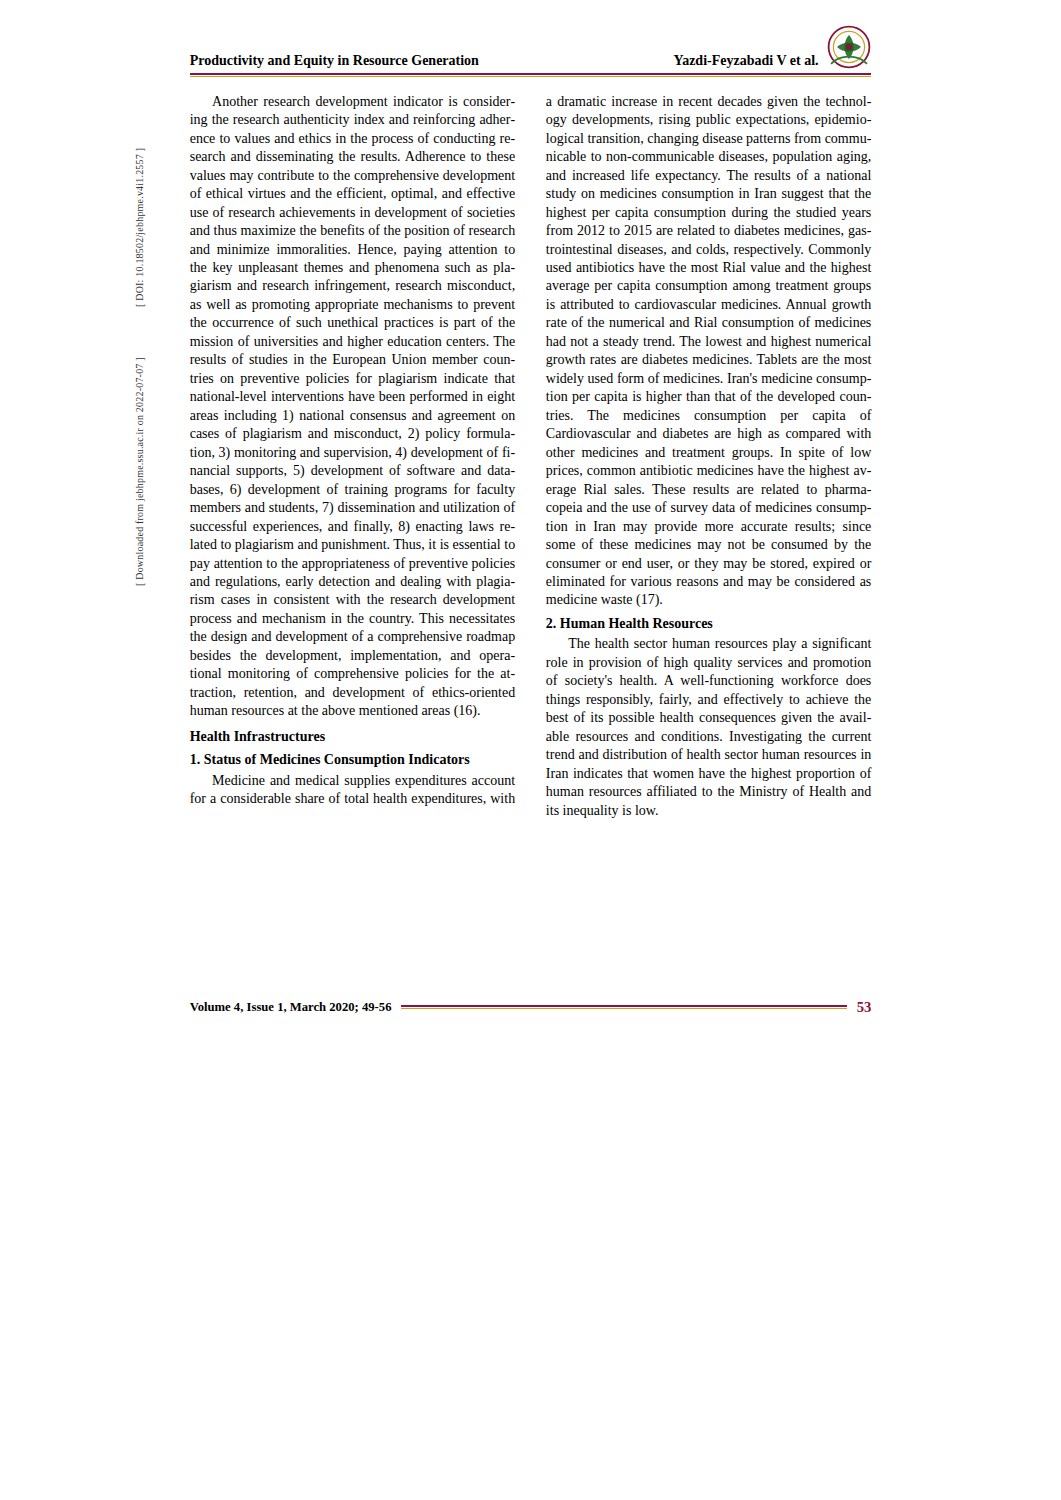[ DOI: 10.18502/jebhpme.v4i1.2557 ]
[ Downloaded from jebhpme.ssu.ac.ir on 2022-07-07 ]
Productivity and Equity in Resource Generation
Yazdi-Feyzabadi V et al.
Another research development indicator is considering the research authenticity index and reinforcing adherence to values and ethics in the process of conducting research and disseminating the results. Adherence to these values may contribute to the comprehensive development of ethical virtues and the efficient, optimal, and effective use of research achievements in development of societies and thus maximize the benefits of the position of research and minimize immoralities. Hence, paying attention to the key unpleasant themes and phenomena such as plagiarism and research infringement, research misconduct, as well as promoting appropriate mechanisms to prevent the occurrence of such unethical practices is part of the mission of universities and higher education centers. The results of studies in the European Union member countries on preventive policies for plagiarism indicate that national-level interventions have been performed in eight areas including 1) national consensus and agreement on cases of plagiarism and misconduct, 2) policy formulation, 3) monitoring and supervision, 4) development of financial supports, 5) development of software and databases, 6) development of training programs for faculty members and students, 7) dissemination and utilization of successful experiences, and finally, 8) enacting laws related to plagiarism and punishment. Thus, it is essential to pay attention to the appropriateness of preventive policies and regulations, early detection and dealing with plagiarism cases in consistent with the research development process and mechanism in the country. This necessitates the design and development of a comprehensive roadmap besides the development, implementation, and operational monitoring of comprehensive policies for the attraction, retention, and development of ethics-oriented human resources at the above mentioned areas (16).
Health Infrastructures
1. Status of Medicines Consumption Indicators
Medicine and medical supplies expenditures account for a considerable share of total health expenditures, with a dramatic increase in recent decades given the technology developments, rising public expectations, epidemiological transition, changing disease patterns from communicable to non-communicable diseases, population aging, and increased life expectancy. The results of a national study on medicines consumption in Iran suggest that the highest per capita consumption during the studied years from 2012 to 2015 are related to diabetes medicines, gastrointestinal diseases, and colds, respectively. Commonly used antibiotics have the most Rial value and the highest average per capita consumption among treatment groups is attributed to cardiovascular medicines. Annual growth rate of the numerical and Rial consumption of medicines had not a steady trend. The lowest and highest numerical growth rates are diabetes medicines. Tablets are the most widely used form of medicines. Iran's medicine consumption per capita is higher than that of the developed countries. The medicines consumption per capita of Cardiovascular and diabetes are high as compared with other medicines and treatment groups. In spite of low prices, common antibiotic medicines have the highest average Rial sales. These results are related to pharmacopeia and the use of survey data of medicines consumption in Iran may provide more accurate results; since some of these medicines may not be consumed by the consumer or end user, or they may be stored, expired or eliminated for various reasons and may be considered as medicine waste (17).
2. Human Health Resources
The health sector human resources play a significant role in provision of high quality services and promotion of society's health. A well-functioning workforce does things responsibly, fairly, and effectively to achieve the best of its possible health consequences given the available resources and conditions. Investigating the current trend and distribution of health sector human resources in Iran indicates that women have the highest proportion of human resources affiliated to the Ministry of Health and its inequality is low.
Volume 4, Issue 1, March 2020; 49-56
53